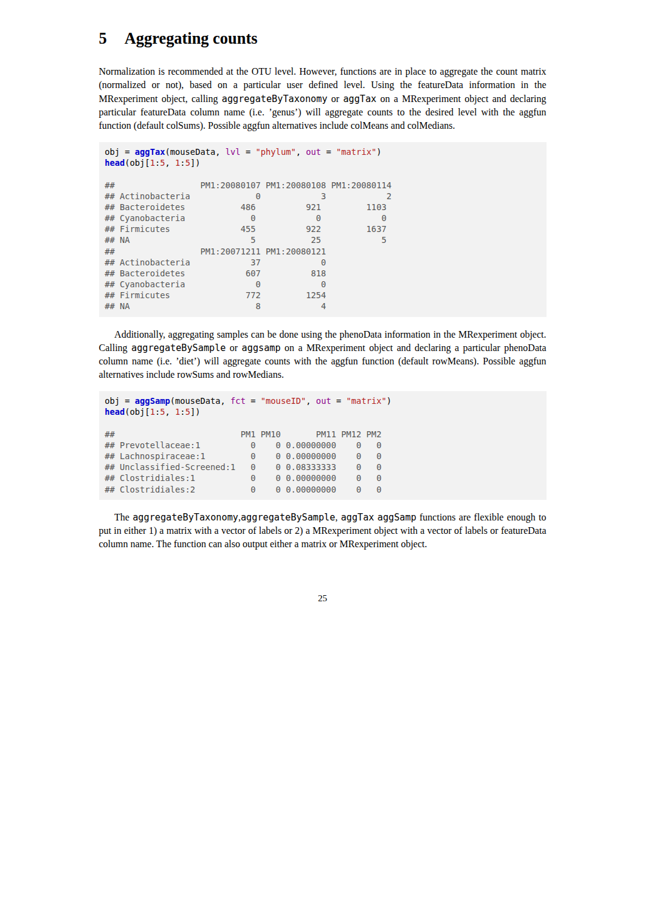5 Aggregating counts
Normalization is recommended at the OTU level. However, functions are in place to aggregate the count matrix (normalized or not), based on a particular user defined level. Using the featureData information in the MRexperiment object, calling aggregateByTaxonomy or aggTax on a MRexperiment object and declaring particular featureData column name (i.e. ’genus’) will aggregate counts to the desired level with the aggfun function (default colSums). Possible aggfun alternatives include colMeans and colMedians.
obj = aggTax(mouseData, lvl = "phylum", out = "matrix")
head(obj[1:5, 1:5])

##                 PM1:20080107 PM1:20080108 PM1:20080114
## Actinobacteria             0            3            2
## Bacteroidetes           486          921         1103
## Cyanobacteria             0            0            0
## Firmicutes              455          922         1637
## NA                        5           25            5
##                 PM1:20071211 PM1:20080121
## Actinobacteria            37            0
## Bacteroidetes            607          818
## Cyanobacteria              0            0
## Firmicutes               772         1254
## NA                         8            4
Additionally, aggregating samples can be done using the phenoData information in the MRexperiment object. Calling aggregateBySample or aggsamp on a MRexperiment object and declaring a particular phenoData column name (i.e. ’diet’) will aggregate counts with the aggfun function (default rowMeans). Possible aggfun alternatives include rowSums and rowMedians.
obj = aggSamp(mouseData, fct = "mouseID", out = "matrix")
head(obj[1:5, 1:5])

##                         PM1 PM10       PM11 PM12 PM2
## Prevotellaceae:1          0    0 0.00000000    0   0
## Lachnospiraceae:1         0    0 0.00000000    0   0
## Unclassified-Screened:1   0    0 0.08333333    0   0
## Clostridiales:1           0    0 0.00000000    0   0
## Clostridiales:2           0    0 0.00000000    0   0
The aggregateByTaxonomy,aggregateBySample, aggTax aggSamp functions are flexible enough to put in either 1) a matrix with a vector of labels or 2) a MRexperiment object with a vector of labels or featureData column name. The function can also output either a matrix or MRexperiment object.
25